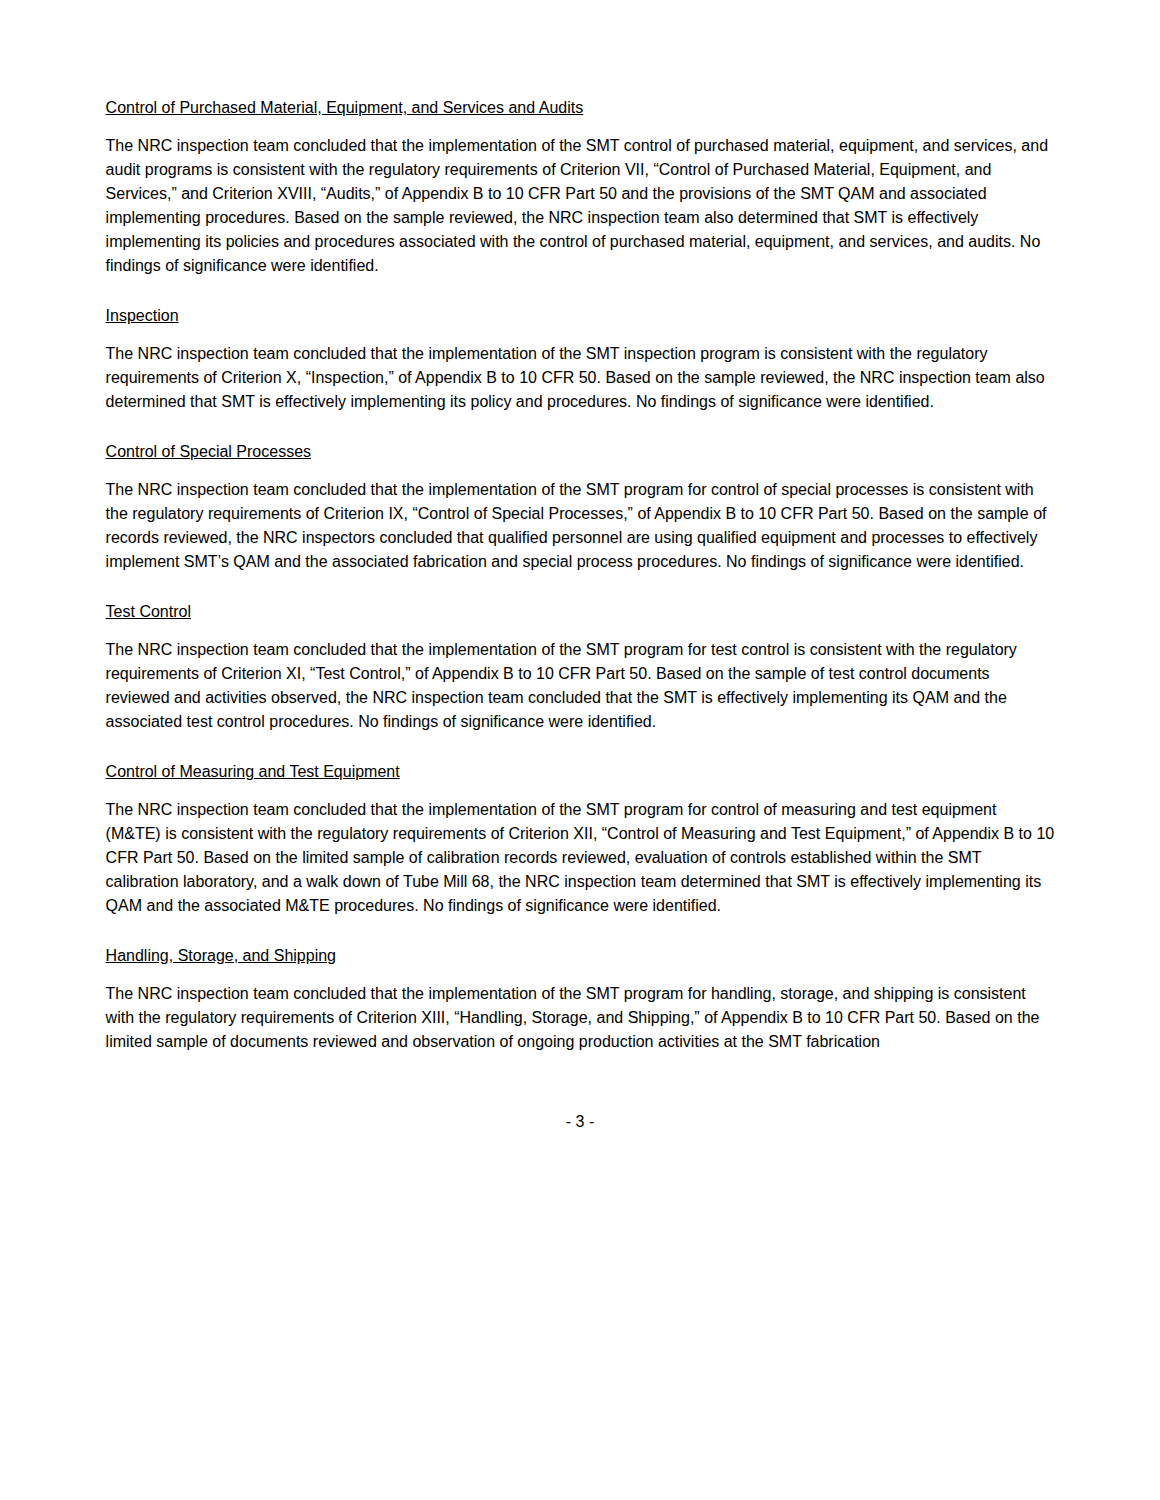Control of Purchased Material, Equipment, and Services and Audits
The NRC inspection team concluded that the implementation of the SMT control of purchased material, equipment, and services, and audit programs is consistent with the regulatory requirements of Criterion VII, “Control of Purchased Material, Equipment, and Services,” and Criterion XVIII, “Audits,” of Appendix B to 10 CFR Part 50 and the provisions of the SMT QAM and associated implementing procedures. Based on the sample reviewed, the NRC inspection team also determined that SMT is effectively implementing its policies and procedures associated with the control of purchased material, equipment, and services, and audits. No findings of significance were identified.
Inspection
The NRC inspection team concluded that the implementation of the SMT inspection program is consistent with the regulatory requirements of Criterion X, “Inspection,” of Appendix B to 10 CFR 50. Based on the sample reviewed, the NRC inspection team also determined that SMT is effectively implementing its policy and procedures. No findings of significance were identified.
Control of Special Processes
The NRC inspection team concluded that the implementation of the SMT program for control of special processes is consistent with the regulatory requirements of Criterion IX, “Control of Special Processes,” of Appendix B to 10 CFR Part 50. Based on the sample of records reviewed, the NRC inspectors concluded that qualified personnel are using qualified equipment and processes to effectively implement SMT’s QAM and the associated fabrication and special process procedures. No findings of significance were identified.
Test Control
The NRC inspection team concluded that the implementation of the SMT program for test control is consistent with the regulatory requirements of Criterion XI, “Test Control,” of Appendix B to 10 CFR Part 50. Based on the sample of test control documents reviewed and activities observed, the NRC inspection team concluded that the SMT is effectively implementing its QAM and the associated test control procedures. No findings of significance were identified.
Control of Measuring and Test Equipment
The NRC inspection team concluded that the implementation of the SMT program for control of measuring and test equipment (M&TE) is consistent with the regulatory requirements of Criterion XII, “Control of Measuring and Test Equipment,” of Appendix B to 10 CFR Part 50. Based on the limited sample of calibration records reviewed, evaluation of controls established within the SMT calibration laboratory, and a walk down of Tube Mill 68, the NRC inspection team determined that SMT is effectively implementing its QAM and the associated M&TE procedures. No findings of significance were identified.
Handling, Storage, and Shipping
The NRC inspection team concluded that the implementation of the SMT program for handling, storage, and shipping is consistent with the regulatory requirements of Criterion XIII, “Handling, Storage, and Shipping,” of Appendix B to 10 CFR Part 50. Based on the limited sample of documents reviewed and observation of ongoing production activities at the SMT fabrication
- 3 -